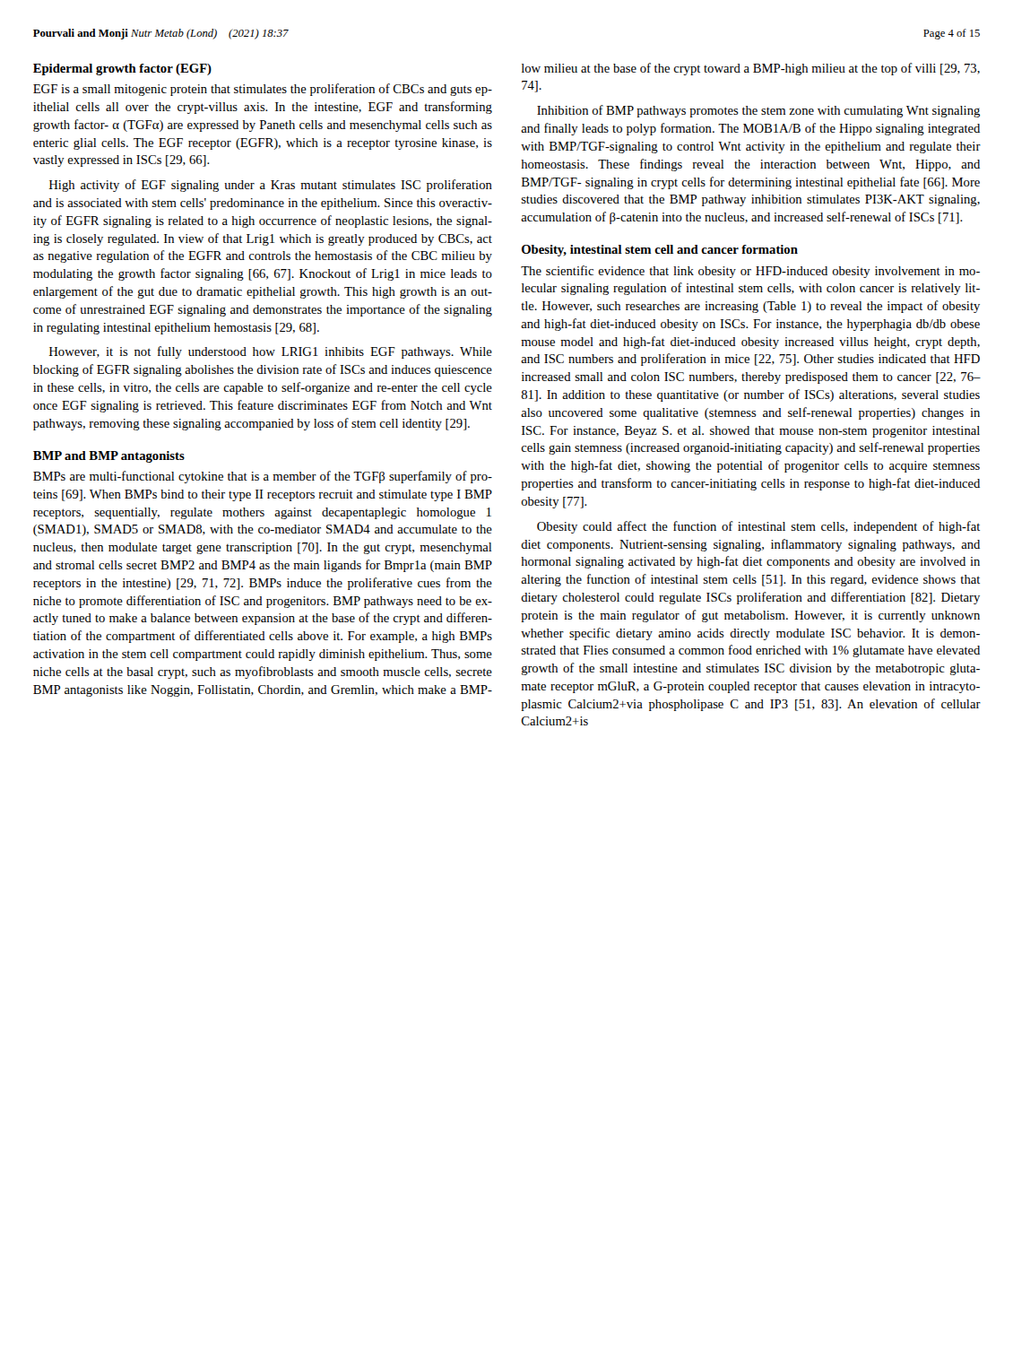Pourvali and Monji Nutr Metab (Lond) (2021) 18:37
Page 4 of 15
Epidermal growth factor (EGF)
EGF is a small mitogenic protein that stimulates the proliferation of CBCs and guts epithelial cells all over the crypt-villus axis. In the intestine, EGF and transforming growth factor- α (TGFα) are expressed by Paneth cells and mesenchymal cells such as enteric glial cells. The EGF receptor (EGFR), which is a receptor tyrosine kinase, is vastly expressed in ISCs [29, 66].
High activity of EGF signaling under a Kras mutant stimulates ISC proliferation and is associated with stem cells' predominance in the epithelium. Since this overactivity of EGFR signaling is related to a high occurrence of neoplastic lesions, the signaling is closely regulated. In view of that Lrig1 which is greatly produced by CBCs, act as negative regulation of the EGFR and controls the hemostasis of the CBC milieu by modulating the growth factor signaling [66, 67]. Knockout of Lrig1 in mice leads to enlargement of the gut due to dramatic epithelial growth. This high growth is an outcome of unrestrained EGF signaling and demonstrates the importance of the signaling in regulating intestinal epithelium hemostasis [29, 68].
However, it is not fully understood how LRIG1 inhibits EGF pathways. While blocking of EGFR signaling abolishes the division rate of ISCs and induces quiescence in these cells, in vitro, the cells are capable to self-organize and re-enter the cell cycle once EGF signaling is retrieved. This feature discriminates EGF from Notch and Wnt pathways, removing these signaling accompanied by loss of stem cell identity [29].
BMP and BMP antagonists
BMPs are multi-functional cytokine that is a member of the TGFβ superfamily of proteins [69]. When BMPs bind to their type II receptors recruit and stimulate type I BMP receptors, sequentially, regulate mothers against decapentaplegic homologue 1 (SMAD1), SMAD5 or SMAD8, with the co-mediator SMAD4 and accumulate to the nucleus, then modulate target gene transcription [70]. In the gut crypt, mesenchymal and stromal cells secret BMP2 and BMP4 as the main ligands for Bmpr1a (main BMP receptors in the intestine) [29, 71, 72]. BMPs induce the proliferative cues from the niche to promote differentiation of ISC and progenitors. BMP pathways need to be exactly tuned to make a balance between expansion at the base of the crypt and differentiation of the compartment of differentiated cells above it. For example, a high BMPs activation in the stem cell compartment could rapidly diminish epithelium. Thus, some niche cells at the basal crypt, such as myofibroblasts and smooth muscle cells, secrete BMP antagonists like Noggin, Follistatin, Chordin, and Gremlin, which make a BMP-low milieu at the base of the crypt toward a BMP-high milieu at the top of villi [29, 73, 74].
Inhibition of BMP pathways promotes the stem zone with cumulating Wnt signaling and finally leads to polyp formation. The MOB1A/B of the Hippo signaling integrated with BMP/TGF-signaling to control Wnt activity in the epithelium and regulate their homeostasis. These findings reveal the interaction between Wnt, Hippo, and BMP/TGF- signaling in crypt cells for determining intestinal epithelial fate [66]. More studies discovered that the BMP pathway inhibition stimulates PI3K-AKT signaling, accumulation of β-catenin into the nucleus, and increased self-renewal of ISCs [71].
Obesity, intestinal stem cell and cancer formation
The scientific evidence that link obesity or HFD-induced obesity involvement in molecular signaling regulation of intestinal stem cells, with colon cancer is relatively little. However, such researches are increasing (Table 1) to reveal the impact of obesity and high-fat diet-induced obesity on ISCs. For instance, the hyperphagia db/db obese mouse model and high-fat diet-induced obesity increased villus height, crypt depth, and ISC numbers and proliferation in mice [22, 75]. Other studies indicated that HFD increased small and colon ISC numbers, thereby predisposed them to cancer [22, 76–81]. In addition to these quantitative (or number of ISCs) alterations, several studies also uncovered some qualitative (stemness and self-renewal properties) changes in ISC. For instance, Beyaz S. et al. showed that mouse non-stem progenitor intestinal cells gain stemness (increased organoid-initiating capacity) and self-renewal properties with the high-fat diet, showing the potential of progenitor cells to acquire stemness properties and transform to cancer-initiating cells in response to high-fat diet-induced obesity [77].
Obesity could affect the function of intestinal stem cells, independent of high-fat diet components. Nutrient-sensing signaling, inflammatory signaling pathways, and hormonal signaling activated by high-fat diet components and obesity are involved in altering the function of intestinal stem cells [51]. In this regard, evidence shows that dietary cholesterol could regulate ISCs proliferation and differentiation [82]. Dietary protein is the main regulator of gut metabolism. However, it is currently unknown whether specific dietary amino acids directly modulate ISC behavior. It is demonstrated that Flies consumed a common food enriched with 1% glutamate have elevated growth of the small intestine and stimulates ISC division by the metabotropic glutamate receptor mGluR, a G-protein coupled receptor that causes elevation in intracytoplasmic Calcium2+via phospholipase C and IP3 [51, 83]. An elevation of cellular Calcium2+is